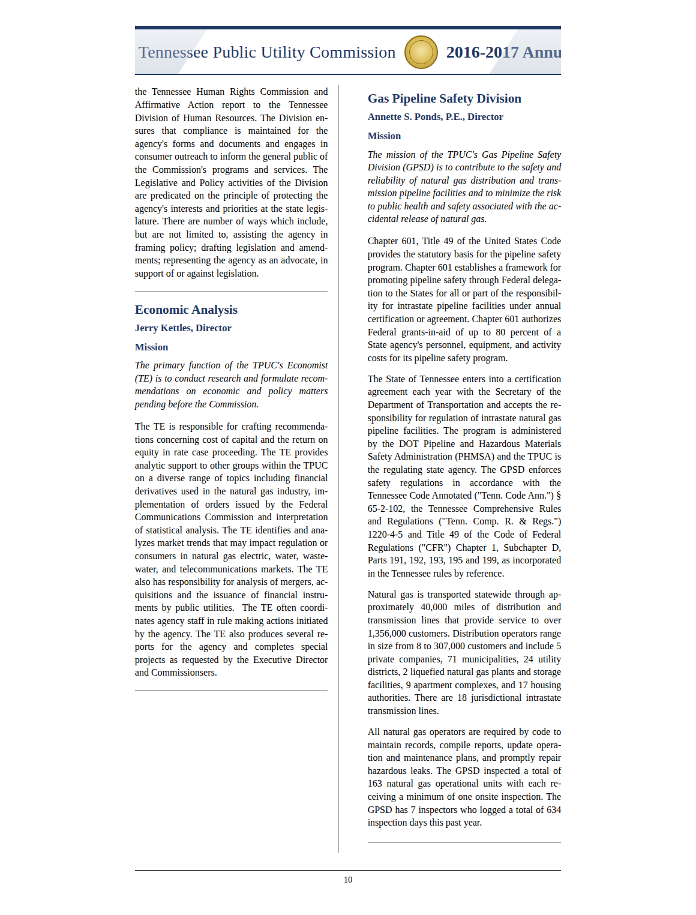Tennessee Public Utility Commission
2016-2017 Annual Report
the Tennessee Human Rights Commission and Affirmative Action report to the Tennessee Division of Human Resources. The Division ensures that compliance is maintained for the agency's forms and documents and engages in consumer outreach to inform the general public of the Commission's programs and services. The Legislative and Policy activities of the Division are predicated on the principle of protecting the agency's interests and priorities at the state legislature. There are number of ways which include, but are not limited to, assisting the agency in framing policy; drafting legislation and amendments; representing the agency as an advocate, in support of or against legislation.
Economic Analysis
Jerry Kettles, Director
Mission
The primary function of the TPUC's Economist (TE) is to conduct research and formulate recommendations on economic and policy matters pending before the Commission.
The TE is responsible for crafting recommendations concerning cost of capital and the return on equity in rate case proceeding. The TE provides analytic support to other groups within the TPUC on a diverse range of topics including financial derivatives used in the natural gas industry, implementation of orders issued by the Federal Communications Commission and interpretation of statistical analysis. The TE identifies and analyzes market trends that may impact regulation or consumers in natural gas electric, water, wastewater, and telecommunications markets. The TE also has responsibility for analysis of mergers, acquisitions and the issuance of financial instruments by public utilities. The TE often coordinates agency staff in rule making actions initiated by the agency. The TE also produces several reports for the agency and completes special projects as requested by the Executive Director and Commissionsers.
Gas Pipeline Safety Division
Annette S. Ponds, P.E., Director
Mission
The mission of the TPUC's Gas Pipeline Safety Division (GPSD) is to contribute to the safety and reliability of natural gas distribution and transmission pipeline facilities and to minimize the risk to public health and safety associated with the accidental release of natural gas.
Chapter 601, Title 49 of the United States Code provides the statutory basis for the pipeline safety program. Chapter 601 establishes a framework for promoting pipeline safety through Federal delegation to the States for all or part of the responsibility for intrastate pipeline facilities under annual certification or agreement. Chapter 601 authorizes Federal grants-in-aid of up to 80 percent of a State agency's personnel, equipment, and activity costs for its pipeline safety program.
The State of Tennessee enters into a certification agreement each year with the Secretary of the Department of Transportation and accepts the responsibility for regulation of intrastate natural gas pipeline facilities. The program is administered by the DOT Pipeline and Hazardous Materials Safety Administration (PHMSA) and the TPUC is the regulating state agency. The GPSD enforces safety regulations in accordance with the Tennessee Code Annotated ("Tenn. Code Ann.") § 65-2-102, the Tennessee Comprehensive Rules and Regulations ("Tenn. Comp. R. & Regs.") 1220-4-5 and Title 49 of the Code of Federal Regulations ("CFR") Chapter 1, Subchapter D, Parts 191, 192, 193, 195 and 199, as incorporated in the Tennessee rules by reference.
Natural gas is transported statewide through approximately 40,000 miles of distribution and transmission lines that provide service to over 1,356,000 customers. Distribution operators range in size from 8 to 307,000 customers and include 5 private companies, 71 municipalities, 24 utility districts, 2 liquefied natural gas plants and storage facilities, 9 apartment complexes, and 17 housing authorities. There are 18 jurisdictional intrastate transmission lines.
All natural gas operators are required by code to maintain records, compile reports, update operation and maintenance plans, and promptly repair hazardous leaks. The GPSD inspected a total of 163 natural gas operational units with each receiving a minimum of one onsite inspection. The GPSD has 7 inspectors who logged a total of 634 inspection days this past year.
10